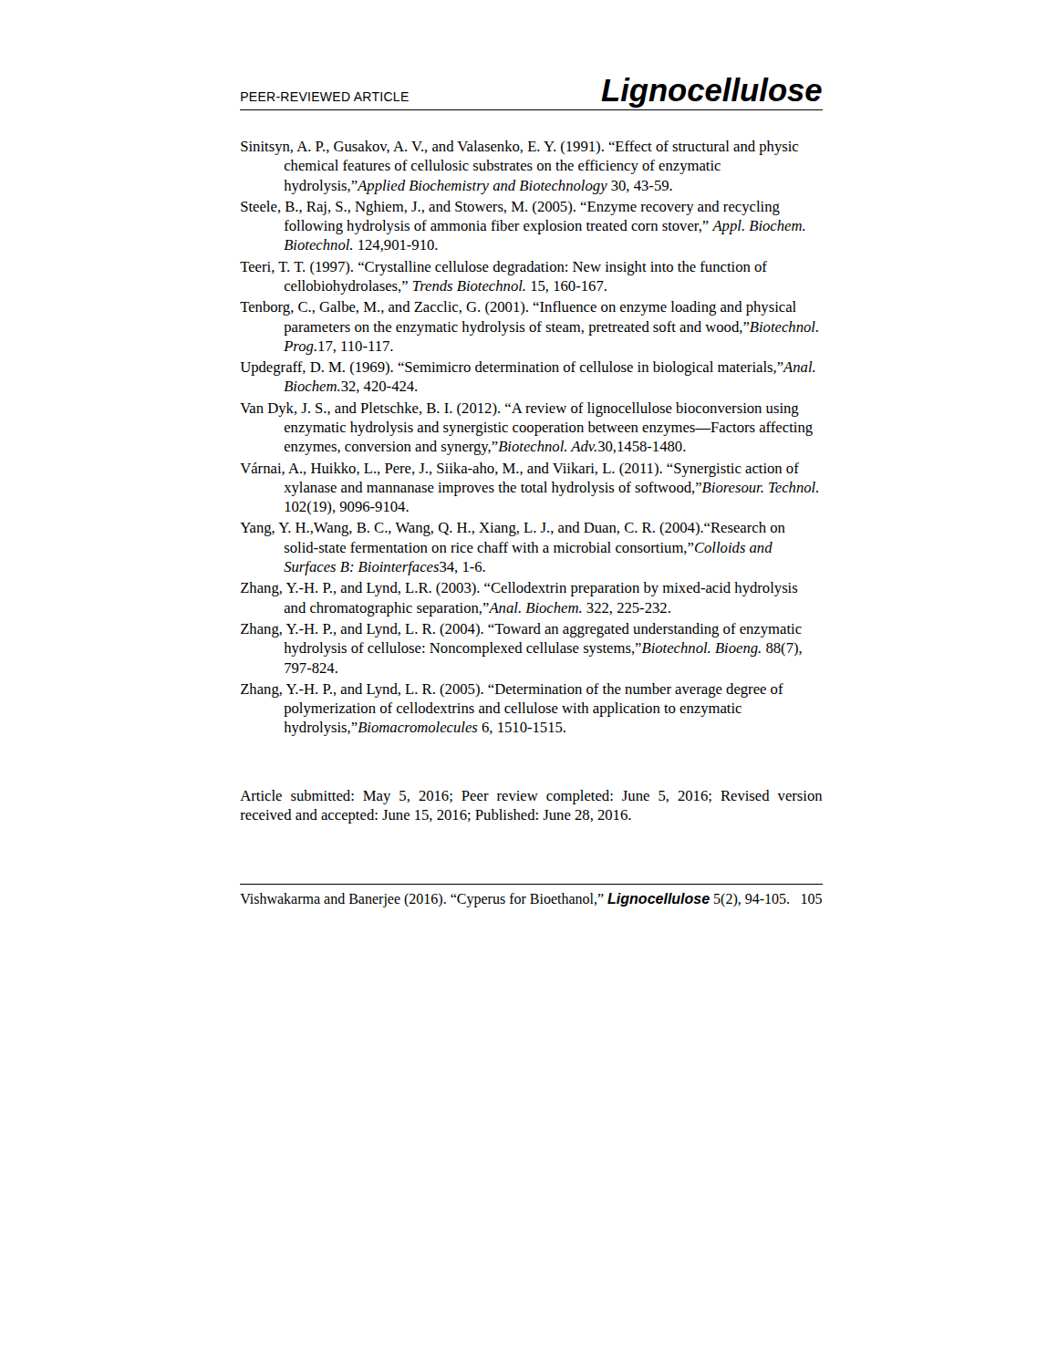PEER-REVIEWED ARTICLE
Lignocellulose
Sinitsyn, A. P., Gusakov, A. V., and Valasenko, E. Y. (1991). “Effect of structural and physic chemical features of cellulosic substrates on the efficiency of enzymatic hydrolysis,”Applied Biochemistry and Biotechnology 30, 43-59.
Steele, B., Raj, S., Nghiem, J., and Stowers, M. (2005). “Enzyme recovery and recycling following hydrolysis of ammonia fiber explosion treated corn stover,” Appl. Biochem. Biotechnol. 124,901-910.
Teeri, T. T. (1997). “Crystalline cellulose degradation: New insight into the function of cellobiohydrolases,” Trends Biotechnol. 15, 160-167.
Tenborg, C., Galbe, M., and Zacclic, G. (2001). “Influence on enzyme loading and physical parameters on the enzymatic hydrolysis of steam, pretreated soft and wood,”Biotechnol. Prog. 17, 110-117.
Updegraff, D. M. (1969). “Semimicro determination of cellulose in biological materials,”Anal. Biochem. 32, 420-424.
Van Dyk, J. S., and Pletschke, B. I. (2012). “A review of lignocellulose bioconversion using enzymatic hydrolysis and synergistic cooperation between enzymes—Factors affecting enzymes, conversion and synergy,”Biotechnol. Adv. 30,1458-1480.
Várnai, A., Huikko, L., Pere, J., Siika-aho, M., and Viikari, L. (2011). “Synergistic action of xylanase and mannanase improves the total hydrolysis of softwood,”Bioresour. Technol. 102(19), 9096-9104.
Yang, Y. H.,Wang, B. C., Wang, Q. H., Xiang, L. J., and Duan, C. R. (2004).“Research on solid-state fermentation on rice chaff with a microbial consortium,”Colloids and Surfaces B: Biointerfaces34, 1-6.
Zhang, Y.-H. P., and Lynd, L.R. (2003). “Cellodextrin preparation by mixed-acid hydrolysis and chromatographic separation,”Anal. Biochem. 322, 225-232.
Zhang, Y.-H. P., and Lynd, L. R. (2004). “Toward an aggregated understanding of enzymatic hydrolysis of cellulose: Noncomplexed cellulase systems,”Biotechnol. Bioeng. 88(7), 797-824.
Zhang, Y.-H. P., and Lynd, L. R. (2005). “Determination of the number average degree of polymerization of cellodextrins and cellulose with application to enzymatic hydrolysis,”Biomacromolecules 6, 1510-1515.
Article submitted: May 5, 2016; Peer review completed: June 5, 2016; Revised version received and accepted: June 15, 2016; Published: June 28, 2016.
Vishwakarma and Banerjee (2016). “Cyperus for Bioethanol,” Lignocellulose 5(2), 94-105.
105